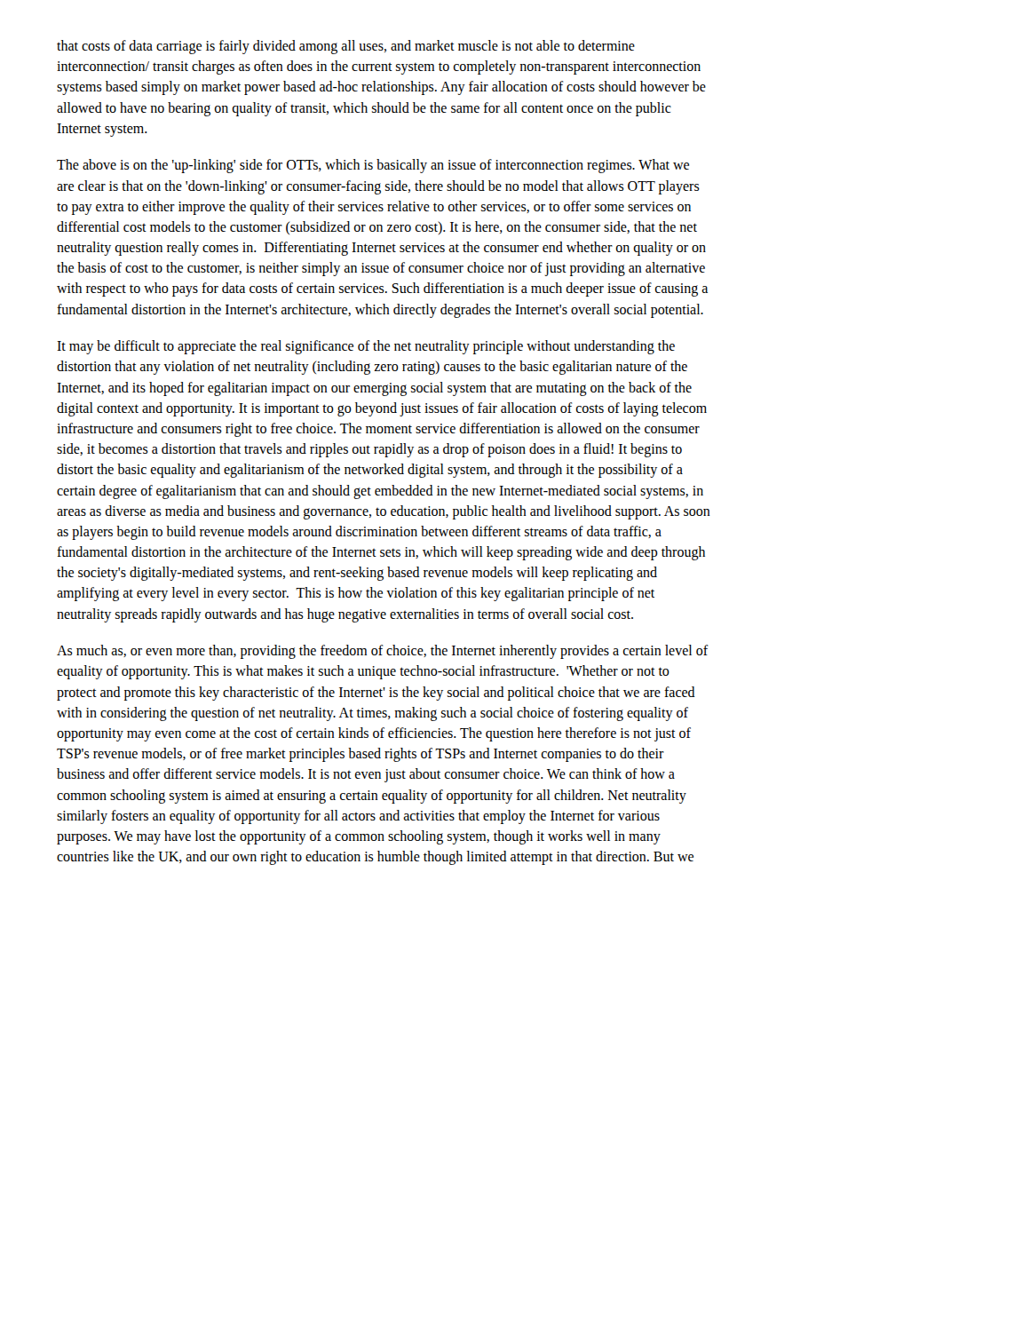that costs of data carriage is fairly divided among all uses, and market muscle is not able to determine interconnection/ transit charges as often does in the current system to completely non-transparent interconnection systems based simply on market power based ad-hoc relationships. Any fair allocation of costs should however be allowed to have no bearing on quality of transit, which should be the same for all content once on the public Internet system.
The above is on the 'up-linking' side for OTTs, which is basically an issue of interconnection regimes. What we are clear is that on the 'down-linking' or consumer-facing side, there should be no model that allows OTT players to pay extra to either improve the quality of their services relative to other services, or to offer some services on differential cost models to the customer (subsidized or on zero cost). It is here, on the consumer side, that the net neutrality question really comes in. Differentiating Internet services at the consumer end whether on quality or on the basis of cost to the customer, is neither simply an issue of consumer choice nor of just providing an alternative with respect to who pays for data costs of certain services. Such differentiation is a much deeper issue of causing a fundamental distortion in the Internet's architecture, which directly degrades the Internet's overall social potential.
It may be difficult to appreciate the real significance of the net neutrality principle without understanding the distortion that any violation of net neutrality (including zero rating) causes to the basic egalitarian nature of the Internet, and its hoped for egalitarian impact on our emerging social system that are mutating on the back of the digital context and opportunity. It is important to go beyond just issues of fair allocation of costs of laying telecom infrastructure and consumers right to free choice. The moment service differentiation is allowed on the consumer side, it becomes a distortion that travels and ripples out rapidly as a drop of poison does in a fluid! It begins to distort the basic equality and egalitarianism of the networked digital system, and through it the possibility of a certain degree of egalitarianism that can and should get embedded in the new Internet-mediated social systems, in areas as diverse as media and business and governance, to education, public health and livelihood support. As soon as players begin to build revenue models around discrimination between different streams of data traffic, a fundamental distortion in the architecture of the Internet sets in, which will keep spreading wide and deep through the society's digitally-mediated systems, and rent-seeking based revenue models will keep replicating and amplifying at every level in every sector. This is how the violation of this key egalitarian principle of net neutrality spreads rapidly outwards and has huge negative externalities in terms of overall social cost.
As much as, or even more than, providing the freedom of choice, the Internet inherently provides a certain level of equality of opportunity. This is what makes it such a unique techno-social infrastructure. 'Whether or not to protect and promote this key characteristic of the Internet' is the key social and political choice that we are faced with in considering the question of net neutrality. At times, making such a social choice of fostering equality of opportunity may even come at the cost of certain kinds of efficiencies. The question here therefore is not just of TSP's revenue models, or of free market principles based rights of TSPs and Internet companies to do their business and offer different service models. It is not even just about consumer choice. We can think of how a common schooling system is aimed at ensuring a certain equality of opportunity for all children. Net neutrality similarly fosters an equality of opportunity for all actors and activities that employ the Internet for various purposes. We may have lost the opportunity of a common schooling system, though it works well in many countries like the UK, and our own right to education is humble though limited attempt in that direction. But we